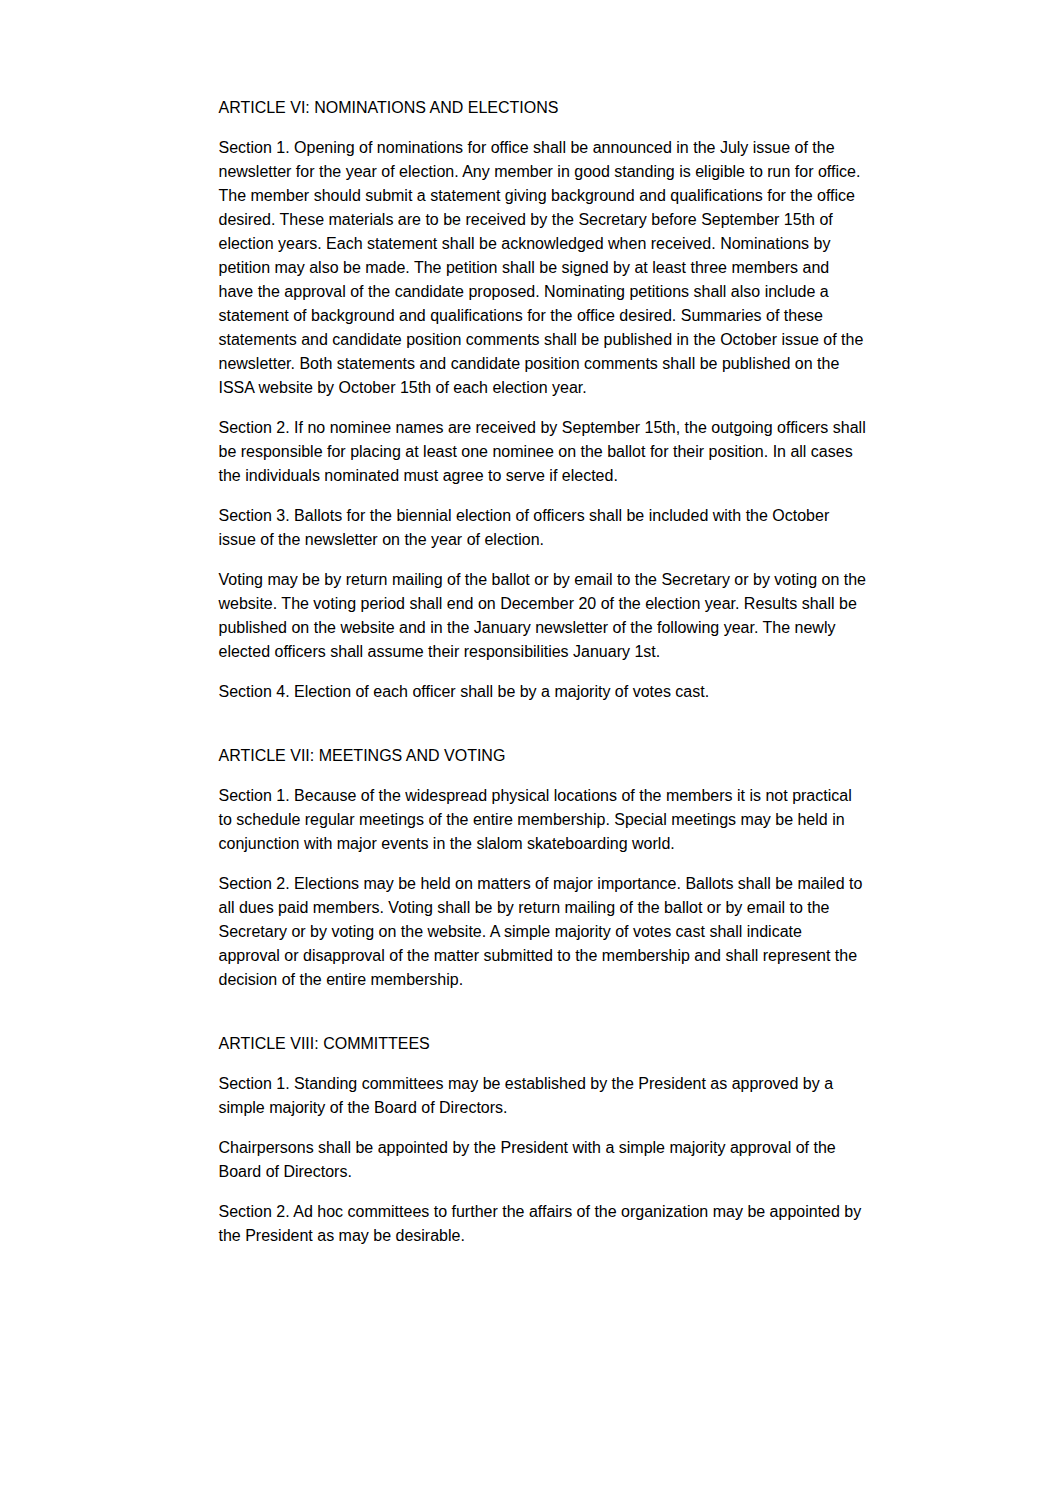ARTICLE VI: NOMINATIONS AND ELECTIONS
Section 1. Opening of nominations for office shall be announced in the July issue of the newsletter for the year of election. Any member in good standing is eligible to run for office. The member should submit a statement giving background and qualifications for the office desired. These materials are to be received by the Secretary before September 15th of election years. Each statement shall be acknowledged when received. Nominations by petition may also be made. The petition shall be signed by at least three members and have the approval of the candidate proposed. Nominating petitions shall also include a statement of background and qualifications for the office desired. Summaries of these statements and candidate position comments shall be published in the October issue of the newsletter. Both statements and candidate position comments shall be published on the ISSA website by October 15th of each election year.
Section 2. If no nominee names are received by September 15th, the outgoing officers shall be responsible for placing at least one nominee on the ballot for their position. In all cases the individuals nominated must agree to serve if elected.
Section 3. Ballots for the biennial election of officers shall be included with the October issue of the newsletter on the year of election.
Voting may be by return mailing of the ballot or by email to the Secretary or by voting on the website. The voting period shall end on December 20 of the election year. Results shall be published on the website and in the January newsletter of the following year. The newly elected officers shall assume their responsibilities January 1st.
Section 4. Election of each officer shall be by a majority of votes cast.
ARTICLE VII: MEETINGS AND VOTING
Section 1. Because of the widespread physical locations of the members it is not practical to schedule regular meetings of the entire membership. Special meetings may be held in conjunction with major events in the slalom skateboarding world.
Section 2. Elections may be held on matters of major importance. Ballots shall be mailed to all dues paid members. Voting shall be by return mailing of the ballot or by email to the Secretary or by voting on the website. A simple majority of votes cast shall indicate approval or disapproval of the matter submitted to the membership and shall represent the decision of the entire membership.
ARTICLE VIII: COMMITTEES
Section 1. Standing committees may be established by the President as approved by a simple majority of the Board of Directors.
Chairpersons shall be appointed by the President with a simple majority approval of the Board of Directors.
Section 2. Ad hoc committees to further the affairs of the organization may be appointed by the President as may be desirable.